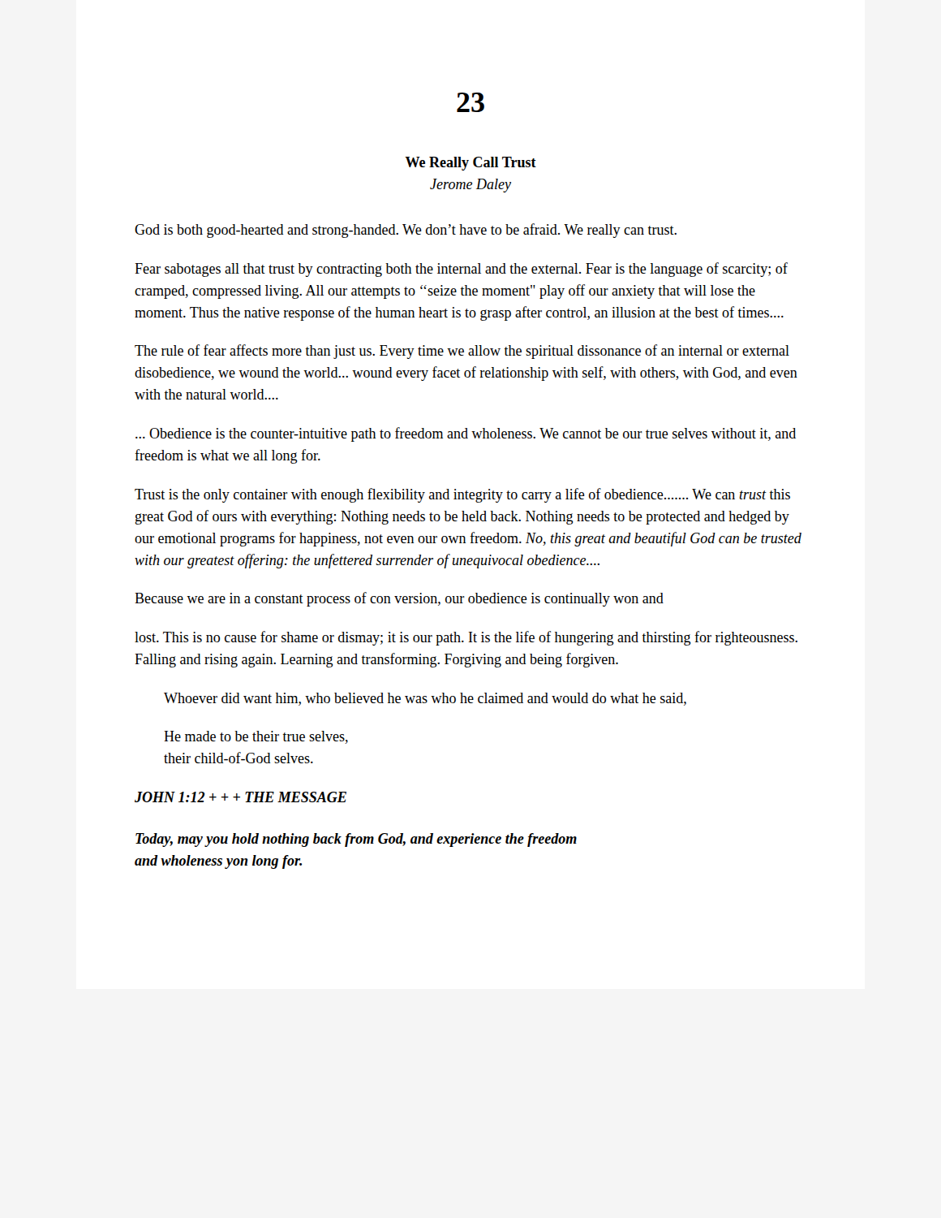23
We Really Call Trust
Jerome Daley
God is both good-hearted and strong-handed. We don’t have to be afraid. We really can trust.
Fear sabotages all that trust by contracting both the internal and the external. Fear is the language of scarcity; of cramped, compressed living. All our attempts to ‘‘seize the moment" play off our anxiety that will lose the moment. Thus the native response of the human heart is to grasp after control, an illusion at the best of times....
The rule of fear affects more than just us. Every time we allow the spiritual dissonance of an internal or external disobedience, we wound the world... wound every facet of relationship with self, with others, with God, and even with the natural world....
... Obedience is the counter-intuitive path to freedom and wholeness. We cannot be our true selves without it, and freedom is what we all long for.
Trust is the only container with enough flexibility and integrity to carry a life of obedience....... We can trust this great God of ours with everything: Nothing needs to be held back. Nothing needs to be protected and hedged by our emotional programs for happiness, not even our own freedom. No, this great and beautiful God can be trusted with our greatest offering: the unfettered surrender of unequivocal obedience....
Because we are in a constant process of con version, our obedience is continually won and
lost. This is no cause for shame or dismay; it is our path. It is the life of hungering and thirsting for righteousness. Falling and rising again. Learning and transforming. Forgiving and being forgiven.
Whoever did want him, who believed he was who he claimed and would do what he said,
He made to be their true selves,
their child-of-God selves.
JOHN 1:12 + + + THE MESSAGE
Today, may you hold nothing back from God, and experience the freedom
and wholeness yon long for.